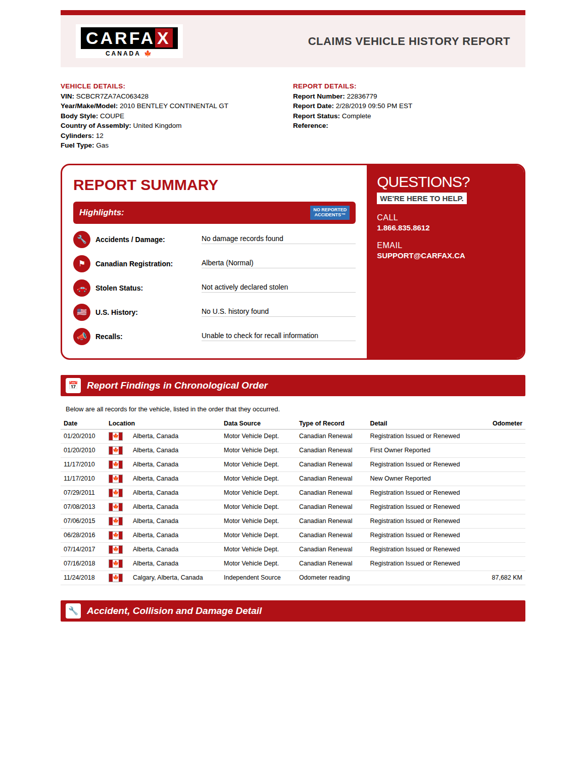CARFAX
CANADA 🍁
CLAIMS VEHICLE HISTORY REPORT
VEHICLE DETAILS:
VIN: SCBCR7ZA7AC063428
Year/Make/Model: 2010 BENTLEY CONTINENTAL GT
Body Style: COUPE
Country of Assembly: United Kingdom
Cylinders: 12
Fuel Type: Gas
REPORT DETAILS:
Report Number: 22836779
Report Date: 2/28/2019 09:50 PM EST
Report Status: Complete
Reference:
REPORT SUMMARY
Highlights:
NO REPORTED
ACCIDENTS™
🔧
Accidents / Damage:
No damage records found
⚑
Canadian Registration:
Alberta (Normal)
🚗
Stolen Status:
Not actively declared stolen
🇺🇸
U.S. History:
No U.S. history found
📣
Recalls:
Unable to check for recall information
QUESTIONS?
WE'RE HERE TO HELP.
CALL
1.866.835.8612
EMAIL
SUPPORT@CARFAX.CA
📅
Report Findings in Chronological Order
Below are all records for the vehicle, listed in the order that they occurred.
| Date | Location | Data Source | Type of Record | Detail | Odometer |
| --- | --- | --- | --- | --- | --- |
| 01/20/2010 | 🍁 | Alberta, Canada | Motor Vehicle Dept. | Canadian Renewal | Registration Issued or Renewed | |
| 01/20/2010 | 🍁 | Alberta, Canada | Motor Vehicle Dept. | Canadian Renewal | First Owner Reported | |
| 11/17/2010 | 🍁 | Alberta, Canada | Motor Vehicle Dept. | Canadian Renewal | Registration Issued or Renewed | |
| 11/17/2010 | 🍁 | Alberta, Canada | Motor Vehicle Dept. | Canadian Renewal | New Owner Reported | |
| 07/29/2011 | 🍁 | Alberta, Canada | Motor Vehicle Dept. | Canadian Renewal | Registration Issued or Renewed | |
| 07/08/2013 | 🍁 | Alberta, Canada | Motor Vehicle Dept. | Canadian Renewal | Registration Issued or Renewed | |
| 07/06/2015 | 🍁 | Alberta, Canada | Motor Vehicle Dept. | Canadian Renewal | Registration Issued or Renewed | |
| 06/28/2016 | 🍁 | Alberta, Canada | Motor Vehicle Dept. | Canadian Renewal | Registration Issued or Renewed | |
| 07/14/2017 | 🍁 | Alberta, Canada | Motor Vehicle Dept. | Canadian Renewal | Registration Issued or Renewed | |
| 07/16/2018 | 🍁 | Alberta, Canada | Motor Vehicle Dept. | Canadian Renewal | Registration Issued or Renewed | |
| 11/24/2018 | 🍁 | Calgary, Alberta, Canada | Independent Source | Odometer reading | | 87,682 KM |
🔧
Accident, Collision and Damage Detail